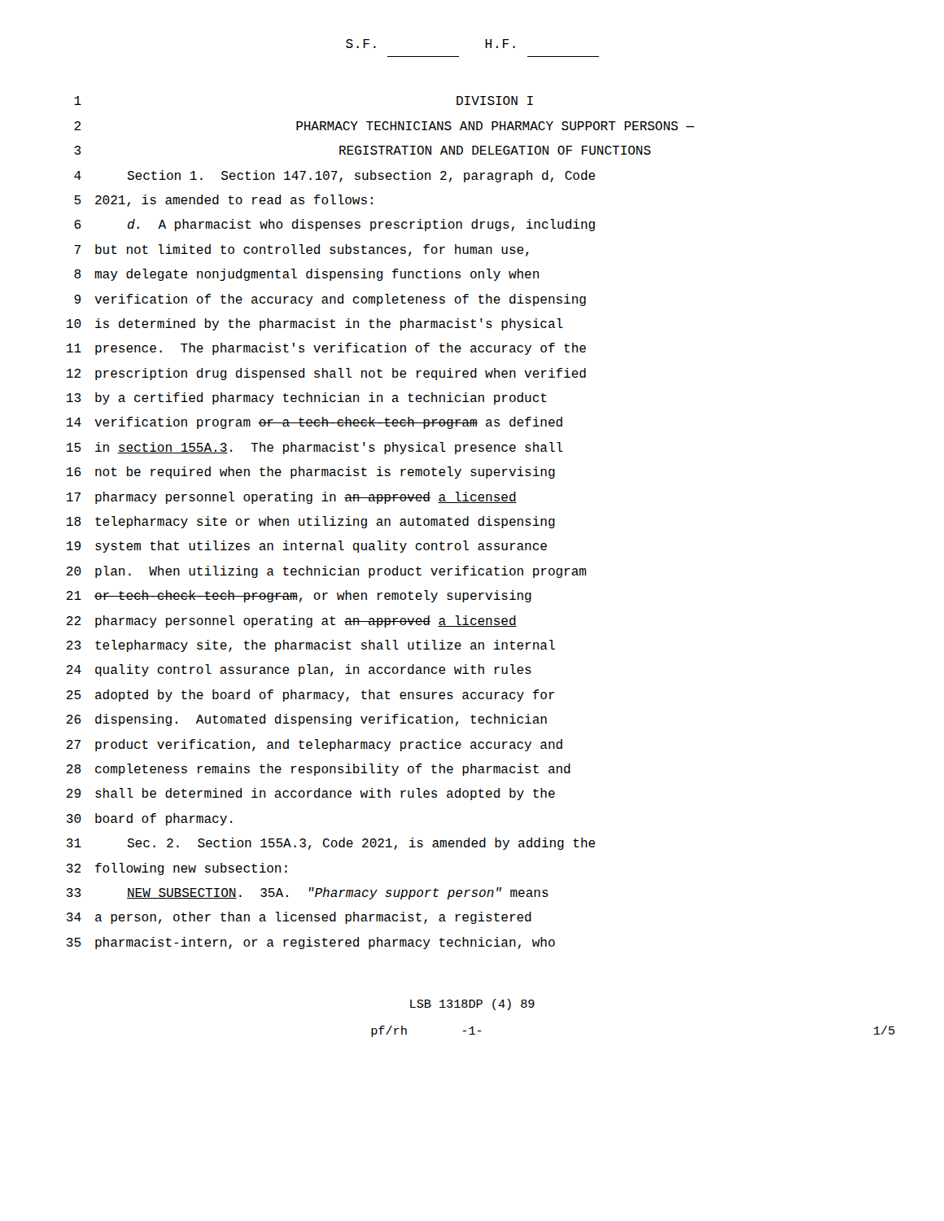S.F. H.F.
DIVISION I
PHARMACY TECHNICIANS AND PHARMACY SUPPORT PERSONS —
REGISTRATION AND DELEGATION OF FUNCTIONS
Section 1. Section 147.107, subsection 2, paragraph d, Code
2021, is amended to read as follows:
d. A pharmacist who dispenses prescription drugs, including
but not limited to controlled substances, for human use,
may delegate nonjudgmental dispensing functions only when
verification of the accuracy and completeness of the dispensing
is determined by the pharmacist in the pharmacist's physical
presence. The pharmacist's verification of the accuracy of the
prescription drug dispensed shall not be required when verified
by a certified pharmacy technician in a technician product
verification program or a tech-check-tech program as defined
in section 155A.3. The pharmacist's physical presence shall
not be required when the pharmacist is remotely supervising
pharmacy personnel operating in an approved a licensed
telepharmacy site or when utilizing an automated dispensing
system that utilizes an internal quality control assurance
plan. When utilizing a technician product verification program
or tech-check-tech program, or when remotely supervising
pharmacy personnel operating at an approved a licensed
telepharmacy site, the pharmacist shall utilize an internal
quality control assurance plan, in accordance with rules
adopted by the board of pharmacy, that ensures accuracy for
dispensing. Automated dispensing verification, technician
product verification, and telepharmacy practice accuracy and
completeness remains the responsibility of the pharmacist and
shall be determined in accordance with rules adopted by the
board of pharmacy.
Sec. 2. Section 155A.3, Code 2021, is amended by adding the
following new subsection:
NEW SUBSECTION. 35A. "Pharmacy support person" means
a person, other than a licensed pharmacist, a registered
pharmacist-intern, or a registered pharmacy technician, who
LSB 1318DP (4) 89
-1-
pf/rh
1/5